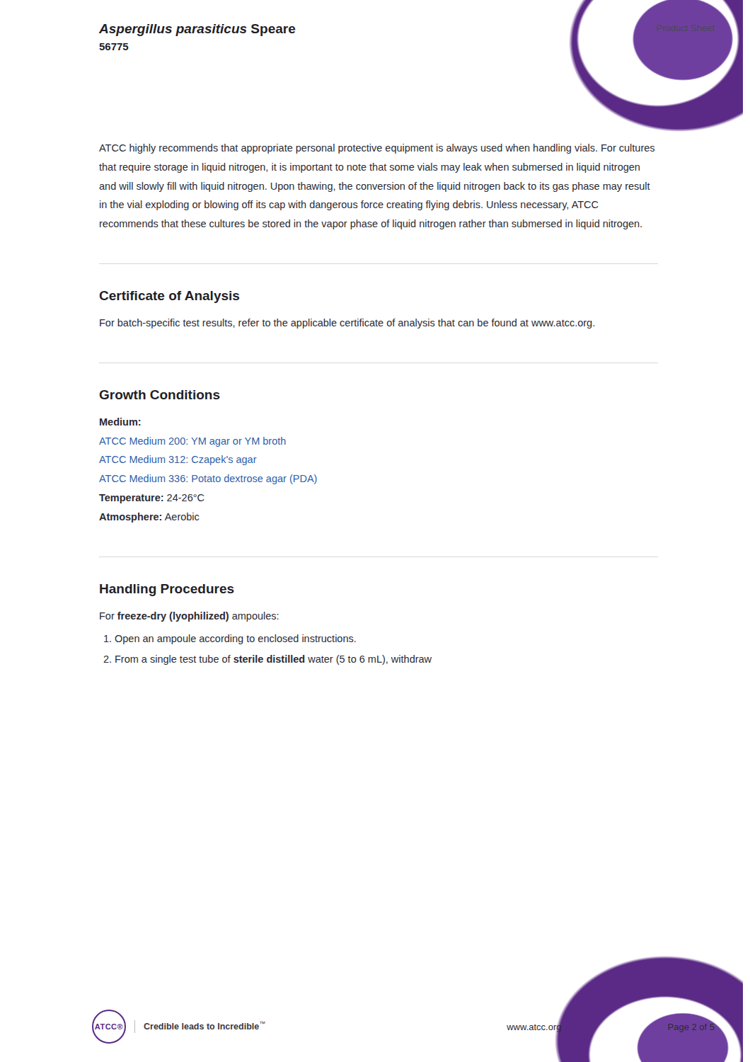Aspergillus parasiticus Speare
56775
Product Sheet
ATCC highly recommends that appropriate personal protective equipment is always used when handling vials. For cultures that require storage in liquid nitrogen, it is important to note that some vials may leak when submersed in liquid nitrogen and will slowly fill with liquid nitrogen. Upon thawing, the conversion of the liquid nitrogen back to its gas phase may result in the vial exploding or blowing off its cap with dangerous force creating flying debris. Unless necessary, ATCC recommends that these cultures be stored in the vapor phase of liquid nitrogen rather than submersed in liquid nitrogen.
Certificate of Analysis
For batch-specific test results, refer to the applicable certificate of analysis that can be found at www.atcc.org.
Growth Conditions
Medium:
ATCC Medium 200: YM agar or YM broth
ATCC Medium 312: Czapek's agar
ATCC Medium 336: Potato dextrose agar (PDA)
Temperature: 24-26°C
Atmosphere: Aerobic
Handling Procedures
For freeze-dry (lyophilized) ampoules:
Open an ampoule according to enclosed instructions.
From a single test tube of sterile distilled water (5 to 6 mL), withdraw
ATCC®
Credible leads to Incredible™
www.atcc.org
Page 2 of 5